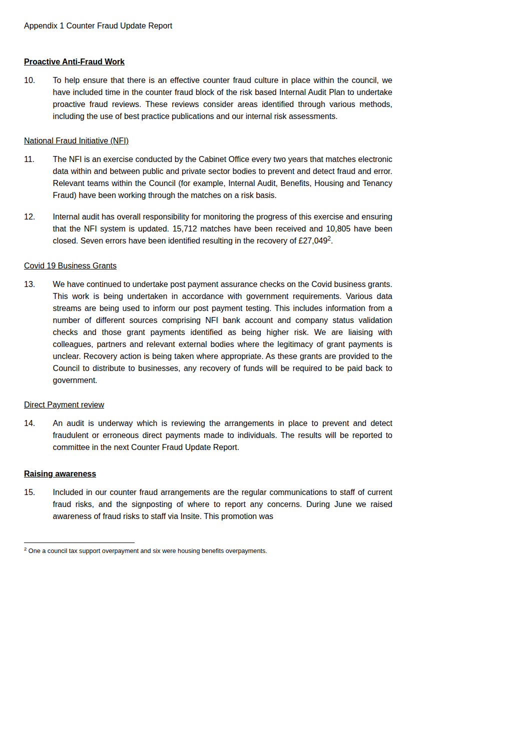Appendix 1 Counter Fraud Update Report
Proactive Anti-Fraud Work
10. To help ensure that there is an effective counter fraud culture in place within the council, we have included time in the counter fraud block of the risk based Internal Audit Plan to undertake proactive fraud reviews. These reviews consider areas identified through various methods, including the use of best practice publications and our internal risk assessments.
National Fraud Initiative (NFI)
11. The NFI is an exercise conducted by the Cabinet Office every two years that matches electronic data within and between public and private sector bodies to prevent and detect fraud and error. Relevant teams within the Council (for example, Internal Audit, Benefits, Housing and Tenancy Fraud) have been working through the matches on a risk basis.
12. Internal audit has overall responsibility for monitoring the progress of this exercise and ensuring that the NFI system is updated. 15,712 matches have been received and 10,805 have been closed. Seven errors have been identified resulting in the recovery of £27,0492.
Covid 19 Business Grants
13. We have continued to undertake post payment assurance checks on the Covid business grants. This work is being undertaken in accordance with government requirements. Various data streams are being used to inform our post payment testing. This includes information from a number of different sources comprising NFI bank account and company status validation checks and those grant payments identified as being higher risk. We are liaising with colleagues, partners and relevant external bodies where the legitimacy of grant payments is unclear. Recovery action is being taken where appropriate. As these grants are provided to the Council to distribute to businesses, any recovery of funds will be required to be paid back to government.
Direct Payment review
14. An audit is underway which is reviewing the arrangements in place to prevent and detect fraudulent or erroneous direct payments made to individuals. The results will be reported to committee in the next Counter Fraud Update Report.
Raising awareness
15. Included in our counter fraud arrangements are the regular communications to staff of current fraud risks, and the signposting of where to report any concerns. During June we raised awareness of fraud risks to staff via Insite. This promotion was
2 One a council tax support overpayment and six were housing benefits overpayments.